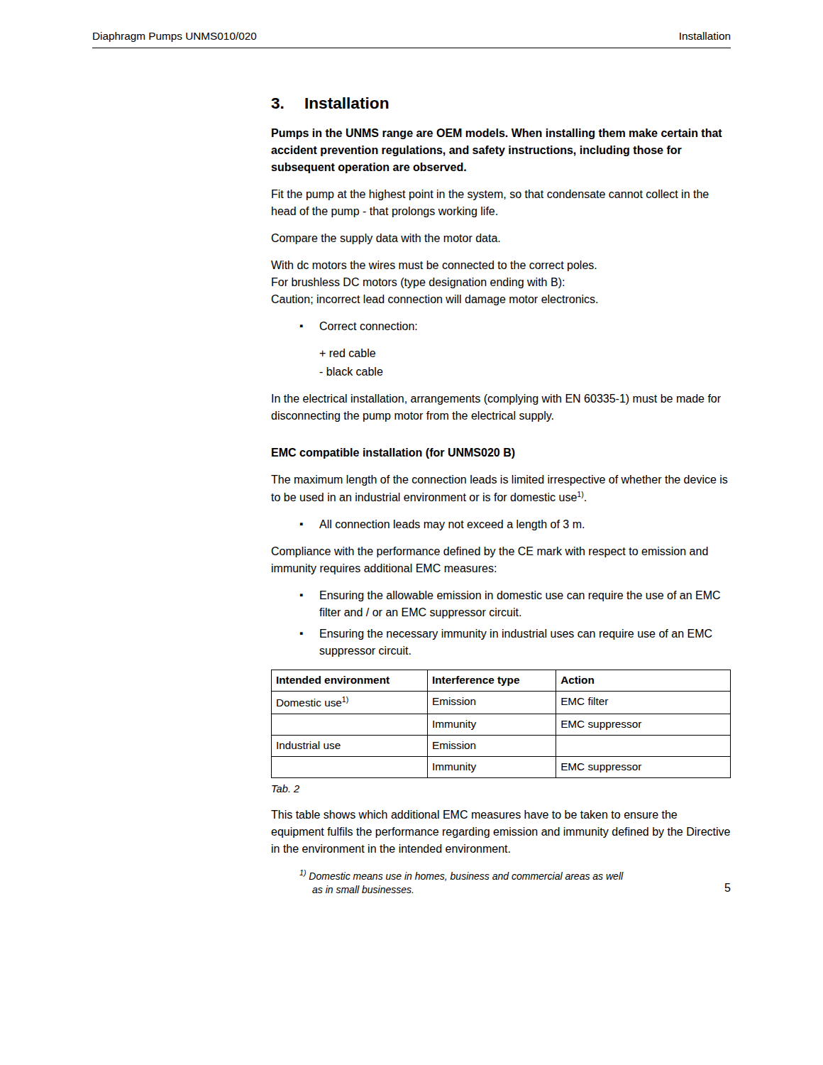Diaphragm Pumps UNMS010/020 Installation
3. Installation
Pumps in the UNMS range are OEM models. When installing them make certain that accident prevention regulations, and safety instructions, including those for subsequent operation are observed.
Fit the pump at the highest point in the system, so that condensate cannot collect in the head of the pump - that prolongs working life.
Compare the supply data with the motor data.
With dc motors the wires must be connected to the correct poles.
For brushless DC motors (type designation ending with B):
Caution; incorrect lead connection will damage motor electronics.
Correct connection:
+ red cable
- black cable
In the electrical installation, arrangements (complying with EN 60335-1) must be made for disconnecting the pump motor from the electrical supply.
EMC compatible installation (for UNMS020 B)
The maximum length of the connection leads is limited irrespective of whether the device is to be used in an industrial environment or is for domestic use1).
All connection leads may not exceed a length of 3 m.
Compliance with the performance defined by the CE mark with respect to emission and immunity requires additional EMC measures:
Ensuring the allowable emission in domestic use can require the use of an EMC filter and / or an EMC suppressor circuit.
Ensuring the necessary immunity in industrial uses can require use of an EMC suppressor circuit.
| Intended environment | Interference type | Action |
| --- | --- | --- |
| Domestic use 1) | Emission | EMC filter |
| | Immunity | EMC suppressor |
| Industrial use | Emission | |
| | Immunity | EMC suppressor |
Tab. 2
This table shows which additional EMC measures have to be taken to ensure the equipment fulfils the performance regarding emission and immunity defined by the Directive in the environment in the intended environment.
1) Domestic means use in homes, business and commercial areas as well as in small businesses.
5